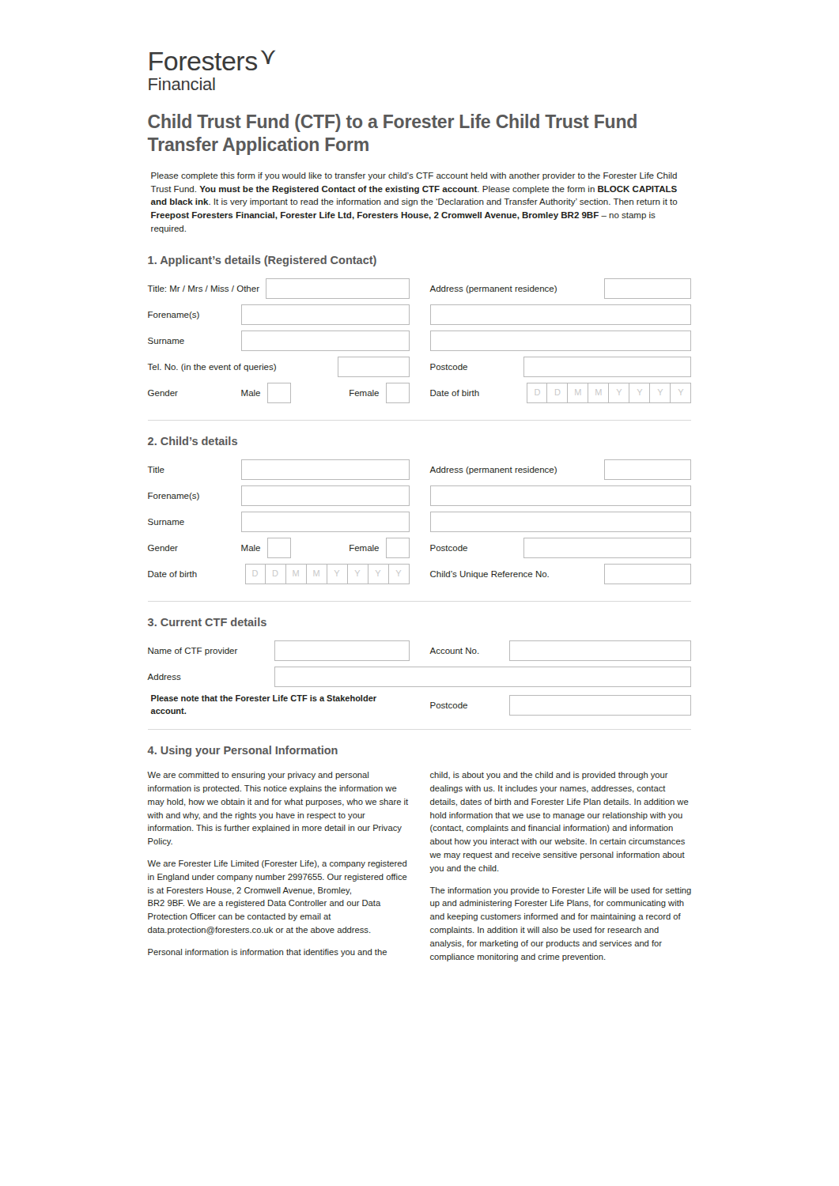Foresters⋎
Financial
Child Trust Fund (CTF) to a Forester Life Child Trust Fund
Transfer Application Form
Please complete this form if you would like to transfer your child’s CTF account held with another provider to the Forester Life Child Trust Fund. You must be the Registered Contact of the existing CTF account. Please complete the form in BLOCK CAPITALS and black ink. It is very important to read the information and sign the ‘Declaration and Transfer Authority’ section. Then return it to Freepost Foresters Financial, Forester Life Ltd, Foresters House, 2 Cromwell Avenue, Bromley BR2 9BF – no stamp is required.
1. Applicant’s details (Registered Contact)
Title: Mr / Mrs / Miss / Other
Forename(s)
Surname
Tel. No. (in the event of queries)
Gender
Male
Female
Address (permanent residence)
Postcode
Date of birth
D
D
M
M
Y
Y
Y
Y
2. Child’s details
Title
Forename(s)
Surname
Gender
Male
Female
Date of birth
D
D
M
M
Y
Y
Y
Y
Address (permanent residence)
Postcode
Child’s Unique Reference No.
3. Current CTF details
Name of CTF provider
Account No.
Address
Please note that the Forester Life CTF is a Stakeholder account.
Postcode
4. Using your Personal Information
We are committed to ensuring your privacy and personal information is protected. This notice explains the information we may hold, how we obtain it and for what purposes, who we share it with and why, and the rights you have in respect to your information. This is further explained in more detail in our Privacy Policy.
We are Forester Life Limited (Forester Life), a company registered in England under company number 2997655. Our registered office is at Foresters House, 2 Cromwell Avenue, Bromley,
BR2 9BF. We are a registered Data Controller and our Data Protection Officer can be contacted by email at data.protection@foresters.co.uk or at the above address.
Personal information is information that identifies you and the
child, is about you and the child and is provided through your dealings with us. It includes your names, addresses, contact details, dates of birth and Forester Life Plan details. In addition we hold information that we use to manage our relationship with you (contact, complaints and financial information) and information about how you interact with our website. In certain circumstances we may request and receive sensitive personal information about you and the child.
The information you provide to Forester Life will be used for setting up and administering Forester Life Plans, for communicating with and keeping customers informed and for maintaining a record of complaints. In addition it will also be used for research and analysis, for marketing of our products and services and for compliance monitoring and crime prevention.